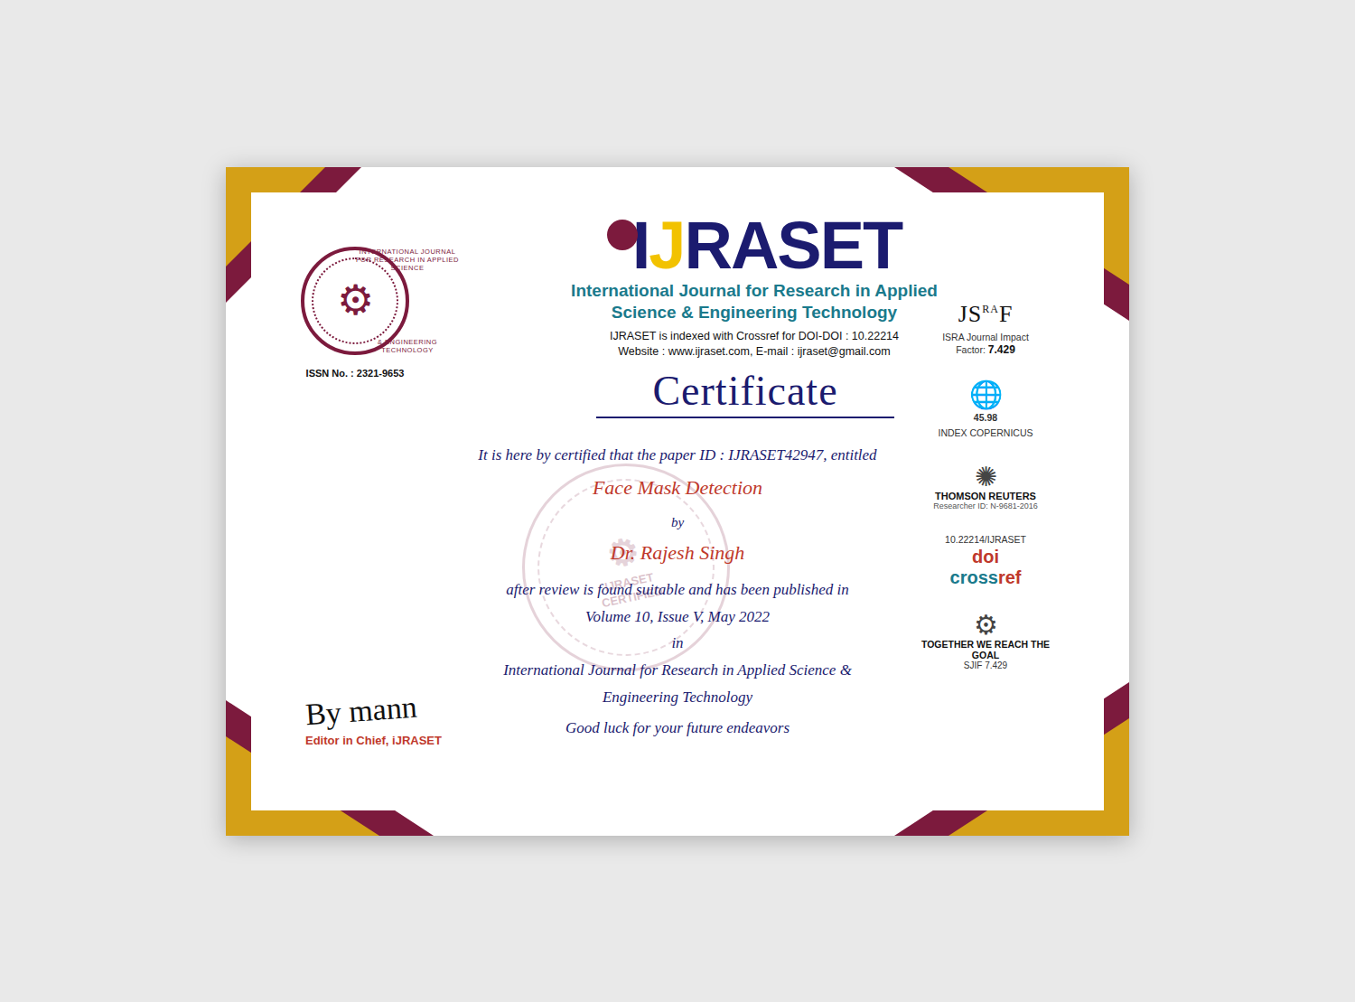INTERNATIONAL JOURNAL FOR RESEARCH IN APPLIED SCIENCE & ENGINEERING TECHNOLOGY
⚙
ISSN No. : 2321-9653
IJRASET
International Journal for Research in Applied
Science & Engineering Technology
IJRASET is indexed with Crossref for DOI-DOI : 10.22214
Website : www.ijraset.com, E-mail : ijraset@gmail.com
Certificate
⚙ IJRASET
CERTIFIED
It is here by certified that the paper ID : IJRASET42947, entitled Face Mask Detection by Dr. Rajesh Singh after review is found suitable and has been published in
Volume 10, Issue V, May 2022
in
International Journal for Research in Applied Science & Engineering Technology Good luck for your future endeavors
JSRAF
ISRA Journal Impact
Factor: 7.429
🌐
45.98
INDEX COPERNICUS
✺
THOMSON REUTERS Researcher ID: N-9681-2016
10.22214/IJRASET
doi
crossref
⚙
TOGETHER WE REACH THE GOAL
SJIF 7.429
By mann
Editor in Chief, iJRASET